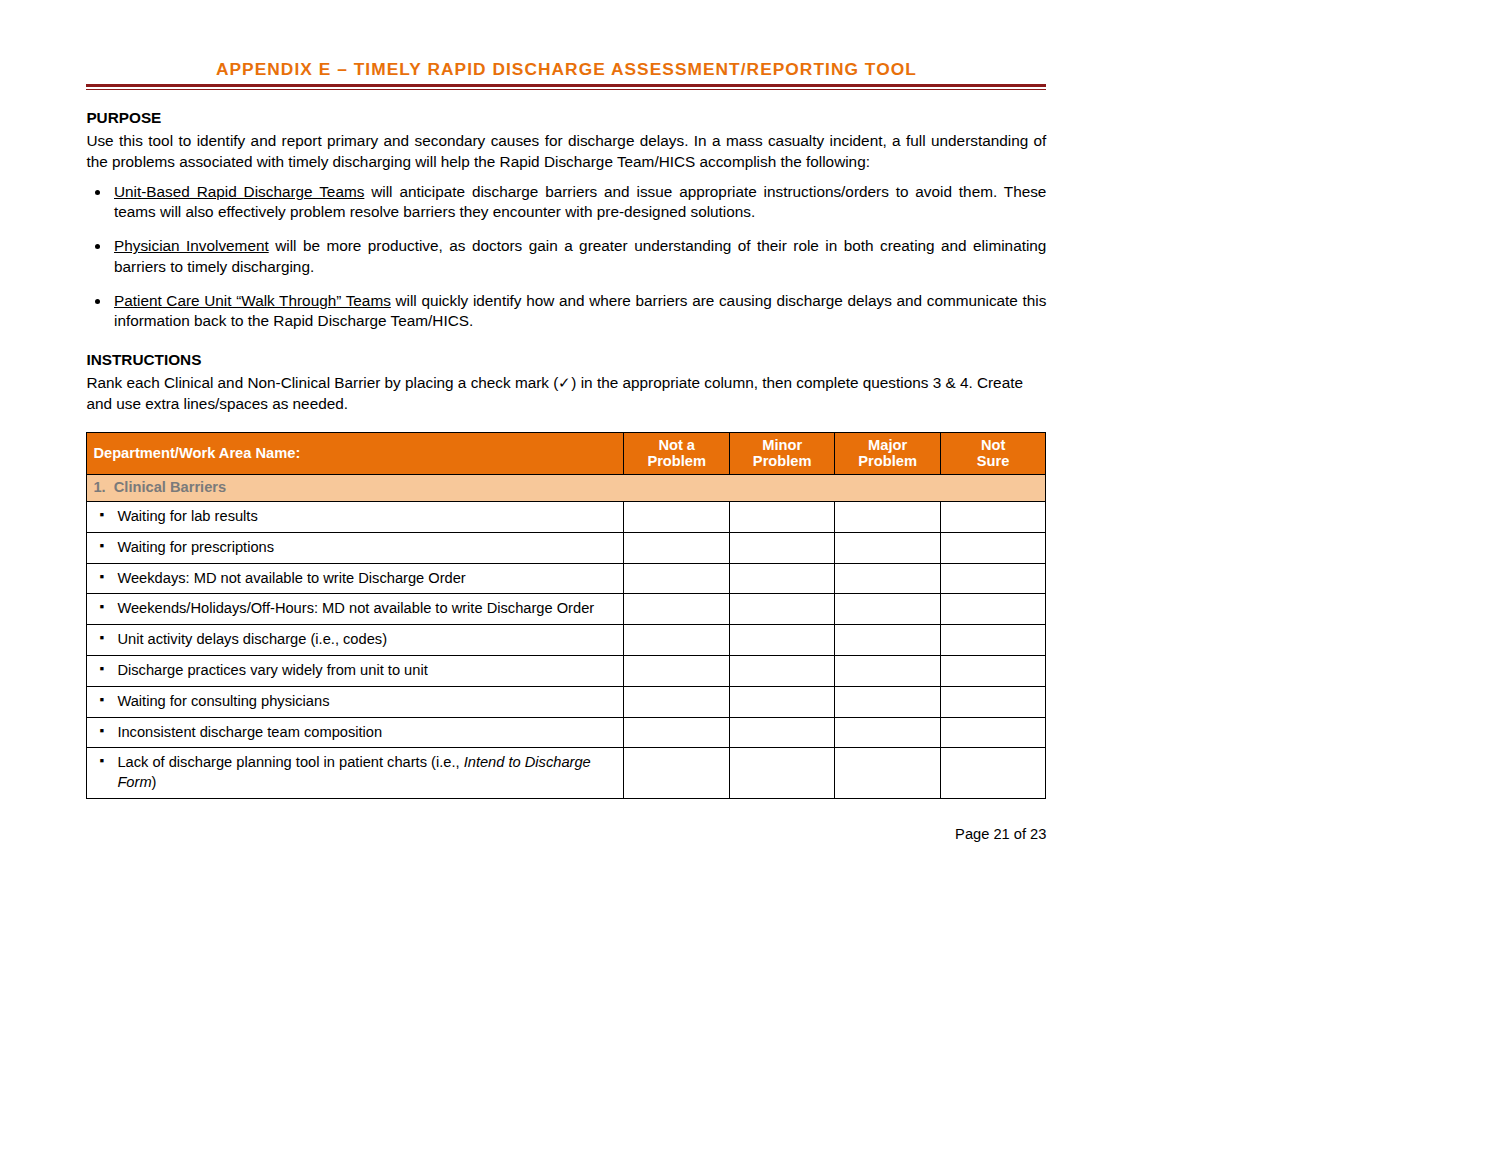Appendix E – Timely Rapid Discharge Assessment/Reporting Tool
Purpose
Use this tool to identify and report primary and secondary causes for discharge delays. In a mass casualty incident, a full understanding of the problems associated with timely discharging will help the Rapid Discharge Team/HICS accomplish the following:
Unit-Based Rapid Discharge Teams will anticipate discharge barriers and issue appropriate instructions/orders to avoid them. These teams will also effectively problem resolve barriers they encounter with pre-designed solutions.
Physician Involvement will be more productive, as doctors gain a greater understanding of their role in both creating and eliminating barriers to timely discharging.
Patient Care Unit “Walk Through” Teams will quickly identify how and where barriers are causing discharge delays and communicate this information back to the Rapid Discharge Team/HICS.
Instructions
Rank each Clinical and Non-Clinical Barrier by placing a check mark (✓) in the appropriate column, then complete questions 3 & 4. Create and use extra lines/spaces as needed.
| Department/Work Area Name: | Not a Problem | Minor Problem | Major Problem | Not Sure |
| --- | --- | --- | --- | --- |
| 1. Clinical Barriers |
| Waiting for lab results | | | | |
| Waiting for prescriptions | | | | |
| Weekdays: MD not available to write Discharge Order | | | | |
| Weekends/Holidays/Off-Hours: MD not available to write Discharge Order | | | | |
| Unit activity delays discharge (i.e., codes) | | | | |
| Discharge practices vary widely from unit to unit | | | | |
| Waiting for consulting physicians | | | | |
| Inconsistent discharge team composition | | | | |
| Lack of discharge planning tool in patient charts (i.e., Intend to Discharge Form ) | | | | |
Page 21 of 23